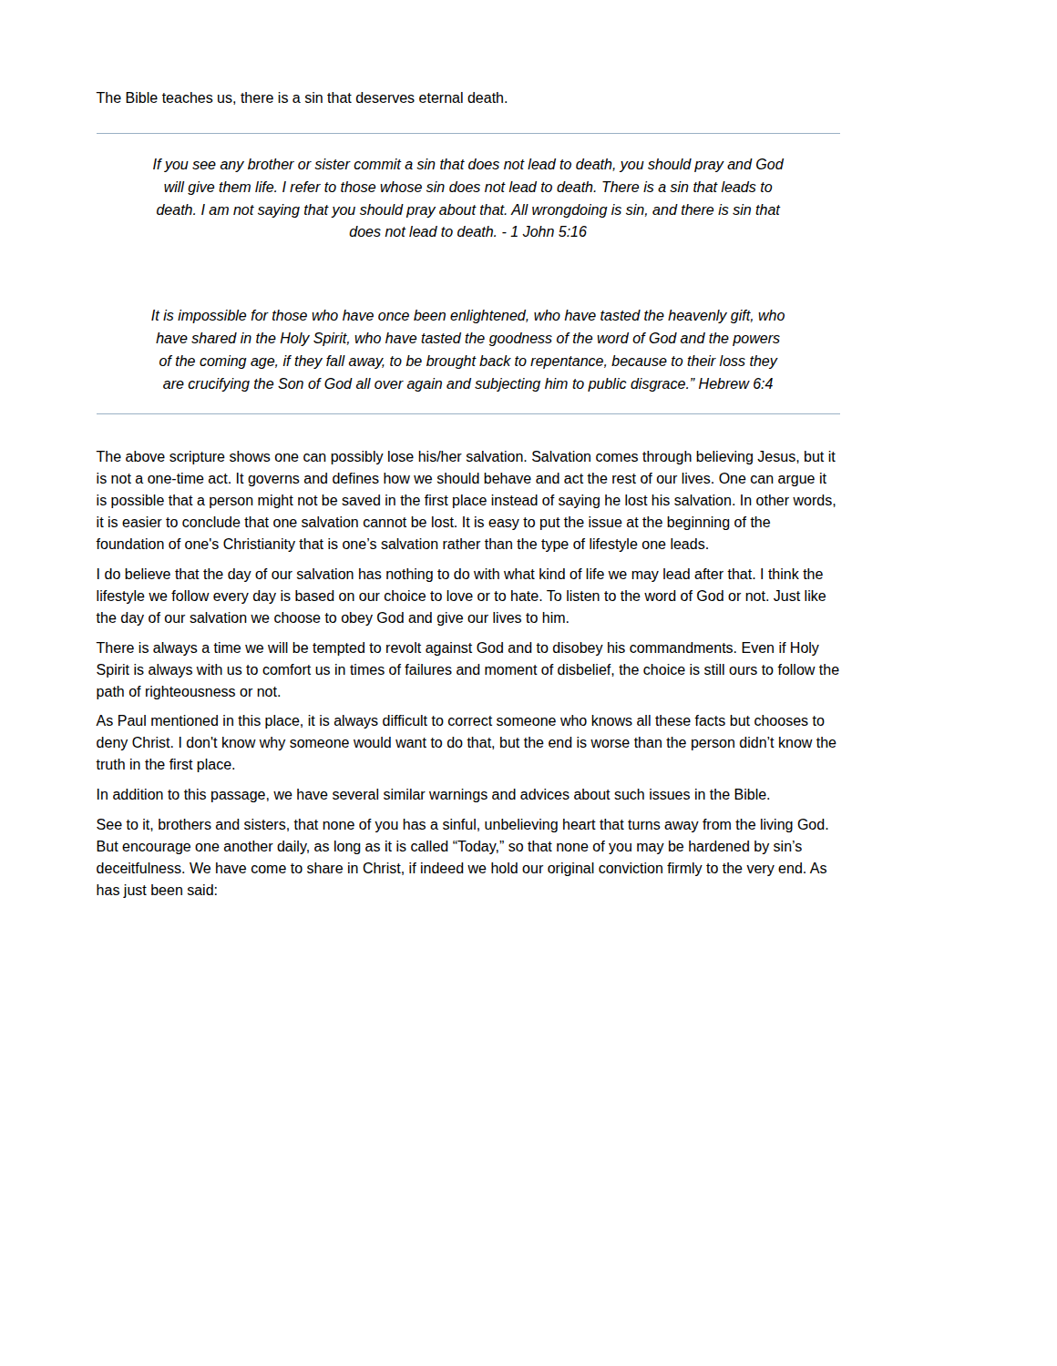The Bible teaches us, there is a sin that deserves eternal death.
If you see any brother or sister commit a sin that does not lead to death, you should pray and God will give them life. I refer to those whose sin does not lead to death. There is a sin that leads to death. I am not saying that you should pray about that. All wrongdoing is sin, and there is sin that does not lead to death. - 1 John 5:16
It is impossible for those who have once been enlightened, who have tasted the heavenly gift, who have shared in the Holy Spirit, who have tasted the goodness of the word of God and the powers of the coming age, if they fall away, to be brought back to repentance, because to their loss they are crucifying the Son of God all over again and subjecting him to public disgrace.” Hebrew 6:4
The above scripture shows one can possibly lose his/her salvation. Salvation comes through believing Jesus, but it is not a one-time act. It governs and defines how we should behave and act the rest of our lives. One can argue it is possible that a person might not be saved in the first place instead of saying he lost his salvation. In other words, it is easier to conclude that one salvation cannot be lost. It is easy to put the issue at the beginning of the foundation of one's Christianity that is one’s salvation rather than the type of lifestyle one leads.
I do believe that the day of our salvation has nothing to do with what kind of life we may lead after that. I think the lifestyle we follow every day is based on our choice to love or to hate. To listen to the word of God or not. Just like the day of our salvation we choose to obey God and give our lives to him.
There is always a time we will be tempted to revolt against God and to disobey his commandments. Even if Holy Spirit is always with us to comfort us in times of failures and moment of disbelief, the choice is still ours to follow the path of righteousness or not.
As Paul mentioned in this place, it is always difficult to correct someone who knows all these facts but chooses to deny Christ. I don't know why someone would want to do that, but the end is worse than the person didn’t know the truth in the first place.
In addition to this passage, we have several similar warnings and advices about such issues in the Bible.
See to it, brothers and sisters, that none of you has a sinful, unbelieving heart that turns away from the living God. But encourage one another daily, as long as it is called “Today,” so that none of you may be hardened by sin’s deceitfulness. We have come to share in Christ, if indeed we hold our original conviction firmly to the very end. As has just been said: